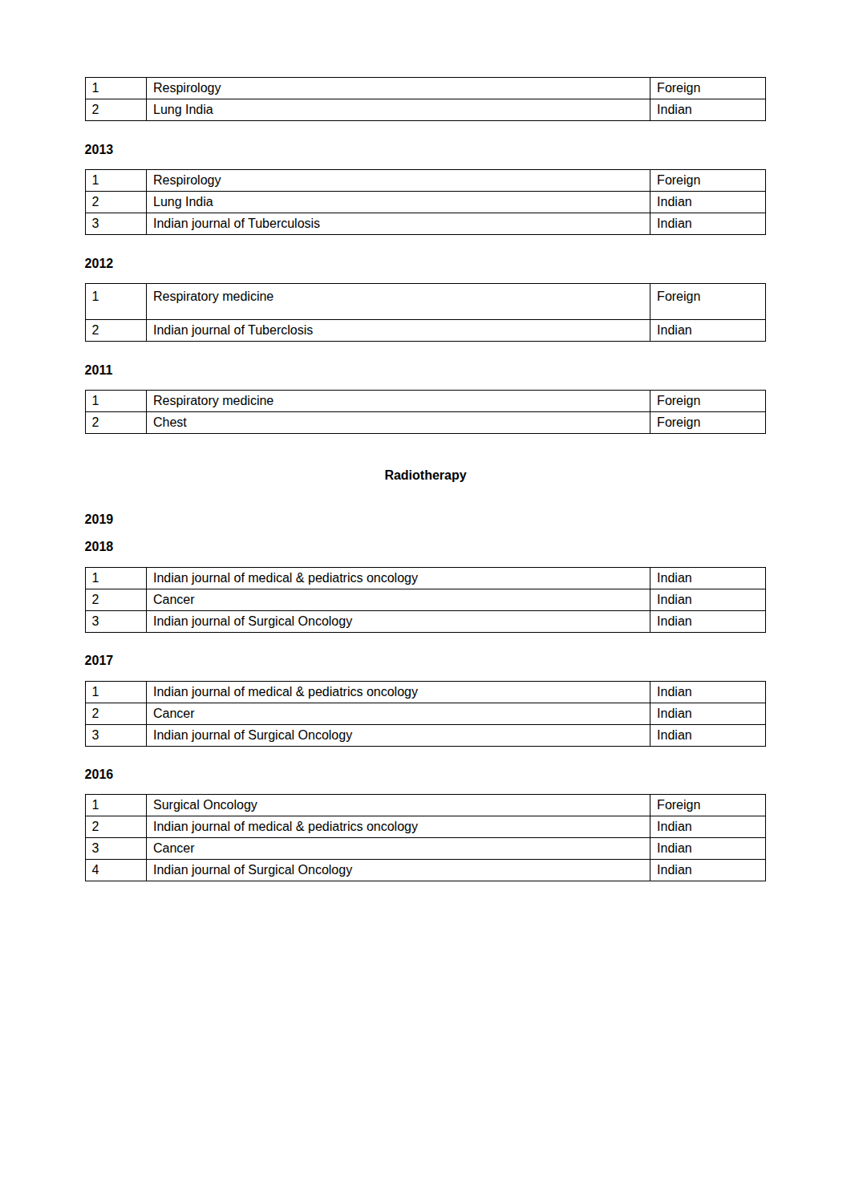| 1 | Respirology | Foreign |
| 2 | Lung India | Indian |
2013
| 1 | Respirology | Foreign |
| 2 | Lung India | Indian |
| 3 | Indian journal of Tuberculosis | Indian |
2012
| 1 | Respiratory medicine | Foreign |
| 2 | Indian journal of Tuberclosis | Indian |
2011
| 1 | Respiratory medicine | Foreign |
| 2 | Chest | Foreign |
Radiotherapy
2019
2018
| 1 | Indian journal of medical & pediatrics oncology | Indian |
| 2 | Cancer | Indian |
| 3 | Indian journal of Surgical Oncology | Indian |
2017
| 1 | Indian journal of medical & pediatrics oncology | Indian |
| 2 | Cancer | Indian |
| 3 | Indian journal of Surgical Oncology | Indian |
2016
| 1 | Surgical Oncology | Foreign |
| 2 | Indian journal of medical & pediatrics oncology | Indian |
| 3 | Cancer | Indian |
| 4 | Indian journal of Surgical Oncology | Indian |